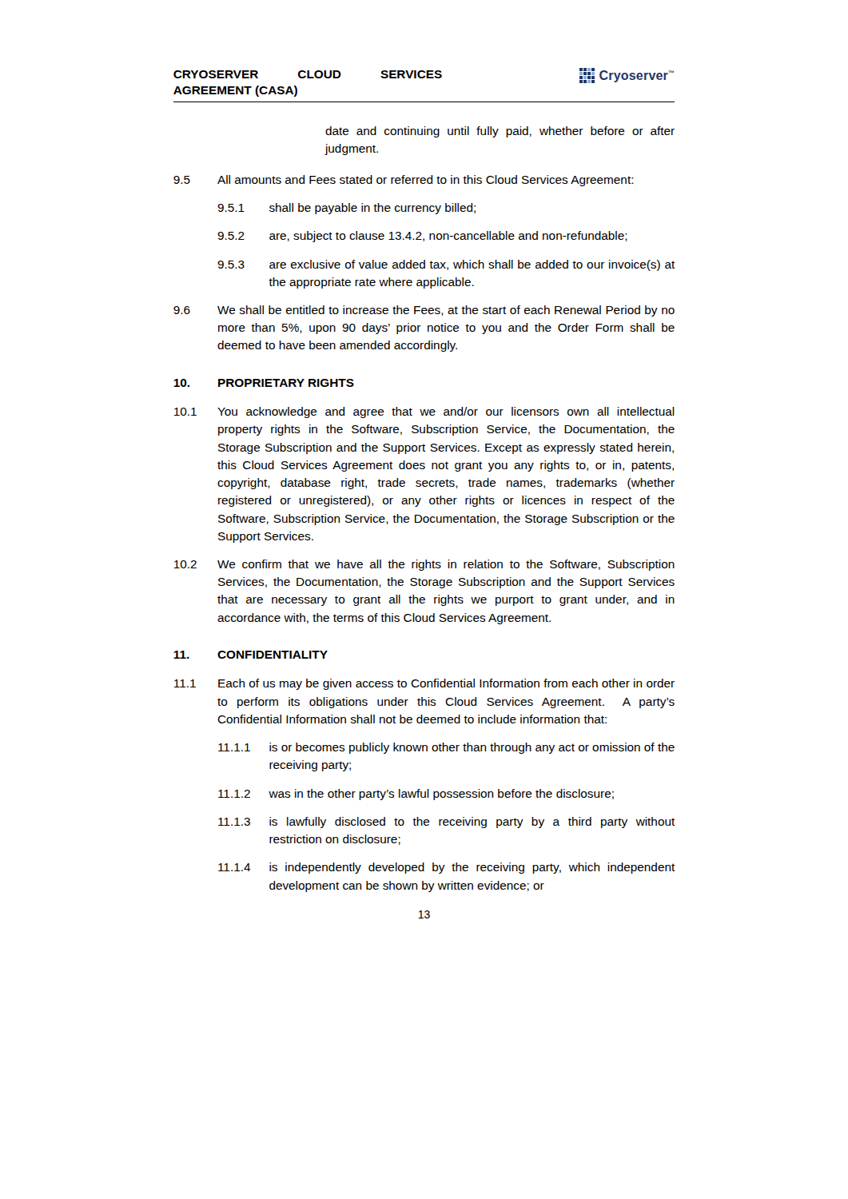CRYOSERVER CLOUD SERVICES
AGREEMENT (CASA)
Cryoserver™
date and continuing until fully paid, whether before or after judgment.
9.5
All amounts and Fees stated or referred to in this Cloud Services Agreement:
9.5.1
shall be payable in the currency billed;
9.5.2
are, subject to clause 13.4.2, non-cancellable and non-refundable;
9.5.3
are exclusive of value added tax, which shall be added to our invoice(s) at the appropriate rate where applicable.
9.6
We shall be entitled to increase the Fees, at the start of each Renewal Period by no more than 5%, upon 90 days’ prior notice to you and the Order Form shall be deemed to have been amended accordingly.
10. PROPRIETARY RIGHTS
10.1
You acknowledge and agree that we and/or our licensors own all intellectual property rights in the Software, Subscription Service, the Documentation, the Storage Subscription and the Support Services. Except as expressly stated herein, this Cloud Services Agreement does not grant you any rights to, or in, patents, copyright, database right, trade secrets, trade names, trademarks (whether registered or unregistered), or any other rights or licences in respect of the Software, Subscription Service, the Documentation, the Storage Subscription or the Support Services.
10.2
We confirm that we have all the rights in relation to the Software, Subscription Services, the Documentation, the Storage Subscription and the Support Services that are necessary to grant all the rights we purport to grant under, and in accordance with, the terms of this Cloud Services Agreement.
11. CONFIDENTIALITY
11.1
Each of us may be given access to Confidential Information from each other in order to perform its obligations under this Cloud Services Agreement. A party’s Confidential Information shall not be deemed to include information that:
11.1.1
is or becomes publicly known other than through any act or omission of the receiving party;
11.1.2
was in the other party’s lawful possession before the disclosure;
11.1.3
is lawfully disclosed to the receiving party by a third party without restriction on disclosure;
11.1.4
is independently developed by the receiving party, which independent development can be shown by written evidence; or
13